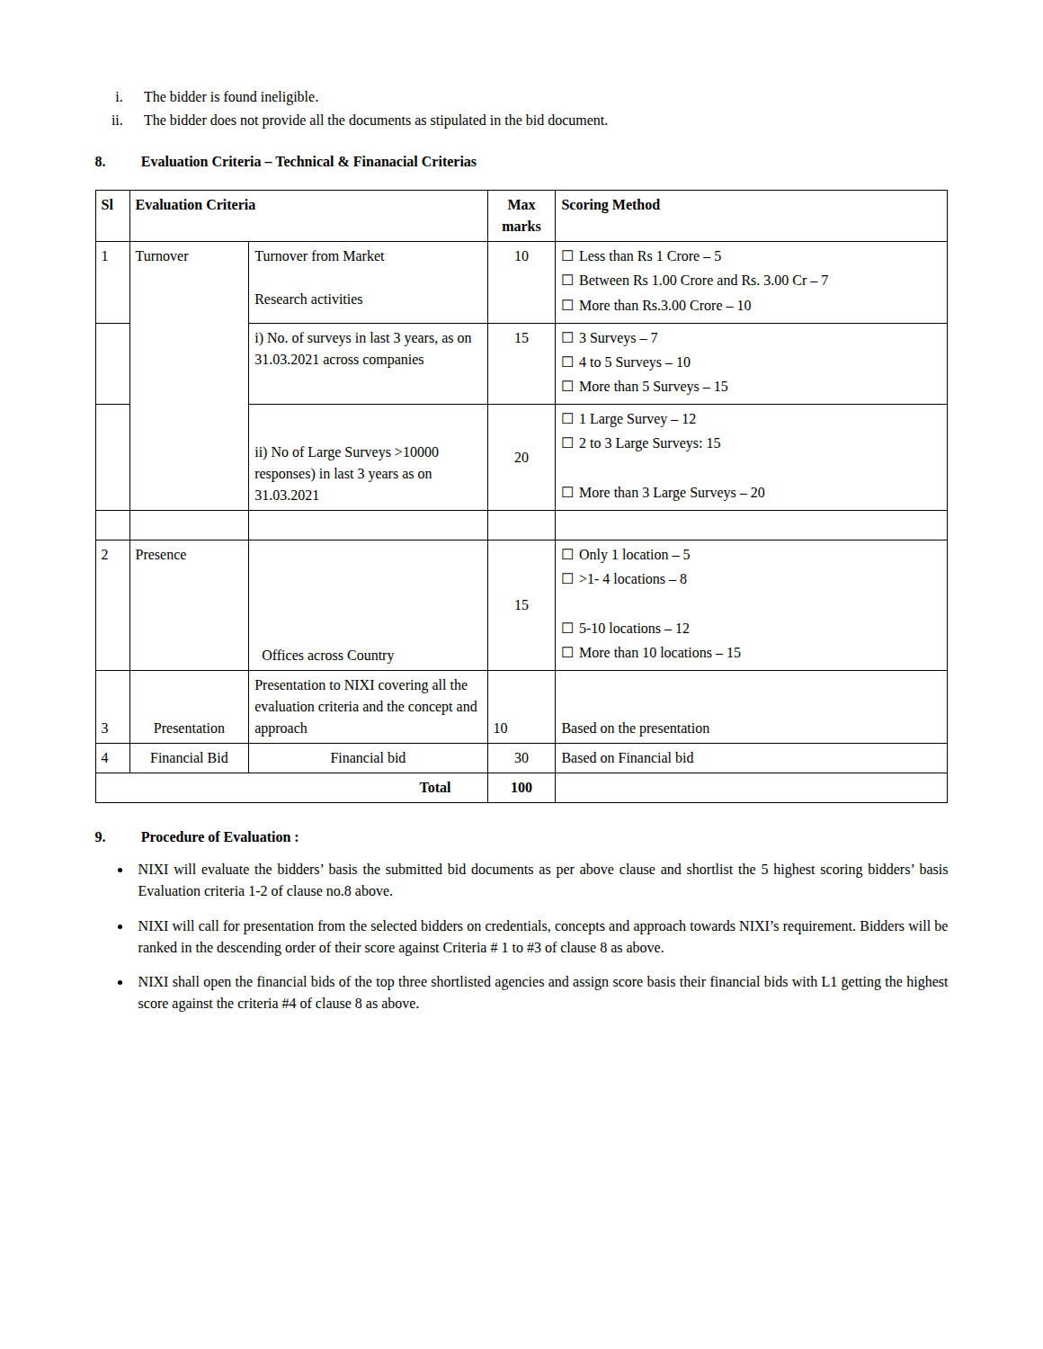The bidder is found ineligible.
The bidder does not provide all the documents as stipulated in the bid document.
8. Evaluation Criteria – Technical & Finanacial Criterias
| Sl | Evaluation Criteria | Max marks | Scoring Method |
| --- | --- | --- | --- |
| 1 | Turnover | Turnover from Market Research activities | 10 | ☐ Less than Rs 1 Crore – 5 ☐ Between Rs 1.00 Crore and Rs. 3.00 Cr – 7 ☐ More than Rs.3.00 Crore – 10 |
| | i) No. of surveys in last 3 years, as on 31.03.2021 across companies | 15 | ☐ 3 Surveys – 7 ☐ 4 to 5 Surveys – 10 ☐ More than 5 Surveys – 15 |
| | ii) No of Large Surveys >10000 responses) in last 3 years as on 31.03.2021 | 20 | ☐ 1 Large Survey – 12 ☐ 2 to 3 Large Surveys: 15 ☐ More than 3 Large Surveys – 20 |
| 2 | Presence | Offices across Country | 15 | ☐ Only 1 location – 5 ☐ >1- 4 locations – 8 ☐ 5-10 locations – 12 ☐ More than 10 locations – 15 |
| 3 | Presentation | Presentation to NIXI covering all the evaluation criteria and the concept and approach | 10 | Based on the presentation |
| 4 | Financial Bid | Financial bid | 30 | Based on Financial bid |
| Total | 100 | |
9. Procedure of Evaluation :
NIXI will evaluate the bidders’ basis the submitted bid documents as per above clause and shortlist the 5 highest scoring bidders’ basis Evaluation criteria 1-2 of clause no.8 above.
NIXI will call for presentation from the selected bidders on credentials, concepts and approach towards NIXI’s requirement. Bidders will be ranked in the descending order of their score against Criteria # 1 to #3 of clause 8 as above.
NIXI shall open the financial bids of the top three shortlisted agencies and assign score basis their financial bids with L1 getting the highest score against the criteria #4 of clause 8 as above.